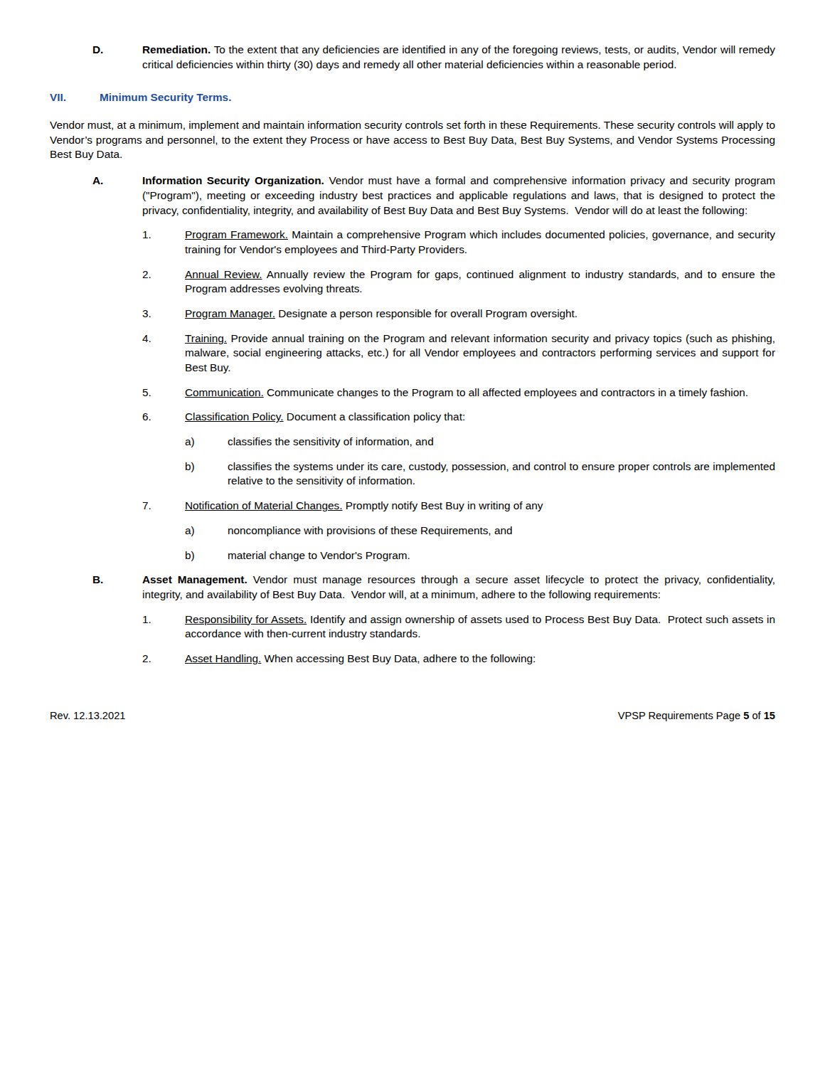D.
Remediation. To the extent that any deficiencies are identified in any of the foregoing reviews, tests, or audits, Vendor will remedy critical deficiencies within thirty (30) days and remedy all other material deficiencies within a reasonable period.
VII. Minimum Security Terms.
Vendor must, at a minimum, implement and maintain information security controls set forth in these Requirements. These security controls will apply to Vendor’s programs and personnel, to the extent they Process or have access to Best Buy Data, Best Buy Systems, and Vendor Systems Processing Best Buy Data.
A.
Information Security Organization. Vendor must have a formal and comprehensive information privacy and security program ("Program"), meeting or exceeding industry best practices and applicable regulations and laws, that is designed to protect the privacy, confidentiality, integrity, and availability of Best Buy Data and Best Buy Systems. Vendor will do at least the following:
1.
Program Framework. Maintain a comprehensive Program which includes documented policies, governance, and security training for Vendor's employees and Third-Party Providers.
2.
Annual Review. Annually review the Program for gaps, continued alignment to industry standards, and to ensure the Program addresses evolving threats.
3.
Program Manager. Designate a person responsible for overall Program oversight.
4.
Training. Provide annual training on the Program and relevant information security and privacy topics (such as phishing, malware, social engineering attacks, etc.) for all Vendor employees and contractors performing services and support for Best Buy.
5.
Communication. Communicate changes to the Program to all affected employees and contractors in a timely fashion.
6.
Classification Policy. Document a classification policy that:
a)
classifies the sensitivity of information, and
b)
classifies the systems under its care, custody, possession, and control to ensure proper controls are implemented relative to the sensitivity of information.
7.
Notification of Material Changes. Promptly notify Best Buy in writing of any
a)
noncompliance with provisions of these Requirements, and
b)
material change to Vendor's Program.
B.
Asset Management. Vendor must manage resources through a secure asset lifecycle to protect the privacy, confidentiality, integrity, and availability of Best Buy Data. Vendor will, at a minimum, adhere to the following requirements:
1.
Responsibility for Assets. Identify and assign ownership of assets used to Process Best Buy Data. Protect such assets in accordance with then-current industry standards.
2.
Asset Handling. When accessing Best Buy Data, adhere to the following:
Rev. 12.13.2021 VPSP Requirements Page 5 of 15